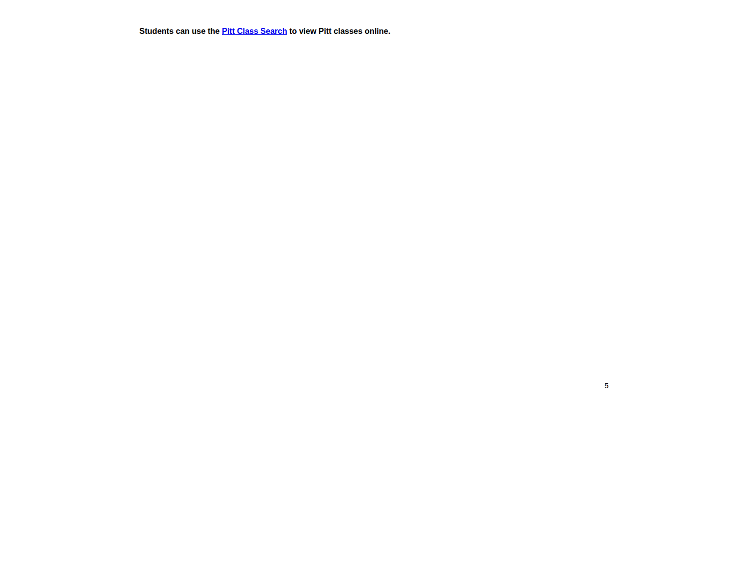Students can use the Pitt Class Search to view Pitt classes online.
5